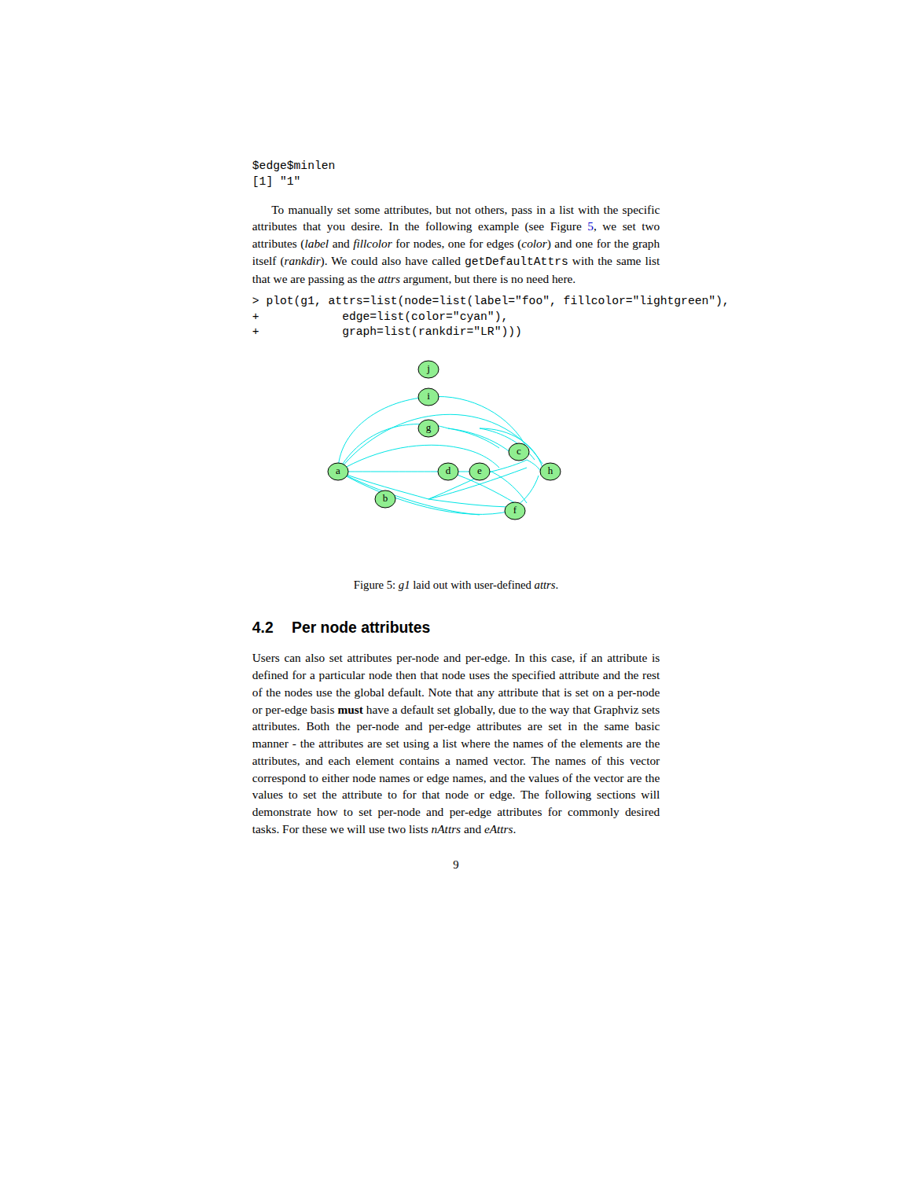$edge$minlen
[1] "1"
To manually set some attributes, but not others, pass in a list with the specific attributes that you desire. In the following example (see Figure 5, we set two attributes (label and fillcolor for nodes, one for edges (color) and one for the graph itself (rankdir). We could also have called getDefaultAttrs with the same list that we are passing as the attrs argument, but there is no need here.
> plot(g1, attrs=list(node=list(label="foo", fillcolor="lightgreen"),
+            edge=list(color="cyan"),
+            graph=list(rankdir="LR")))
j i g a d e c h b f
Figure 5: g1 laid out with user-defined attrs.
4.2 Per node attributes
Users can also set attributes per-node and per-edge. In this case, if an attribute is defined for a particular node then that node uses the specified attribute and the rest of the nodes use the global default. Note that any attribute that is set on a per-node or per-edge basis must have a default set globally, due to the way that Graphviz sets attributes. Both the per-node and per-edge attributes are set in the same basic manner - the attributes are set using a list where the names of the elements are the attributes, and each element contains a named vector. The names of this vector correspond to either node names or edge names, and the values of the vector are the values to set the attribute to for that node or edge. The following sections will demonstrate how to set per-node and per-edge attributes for commonly desired tasks. For these we will use two lists nAttrs and eAttrs.
9